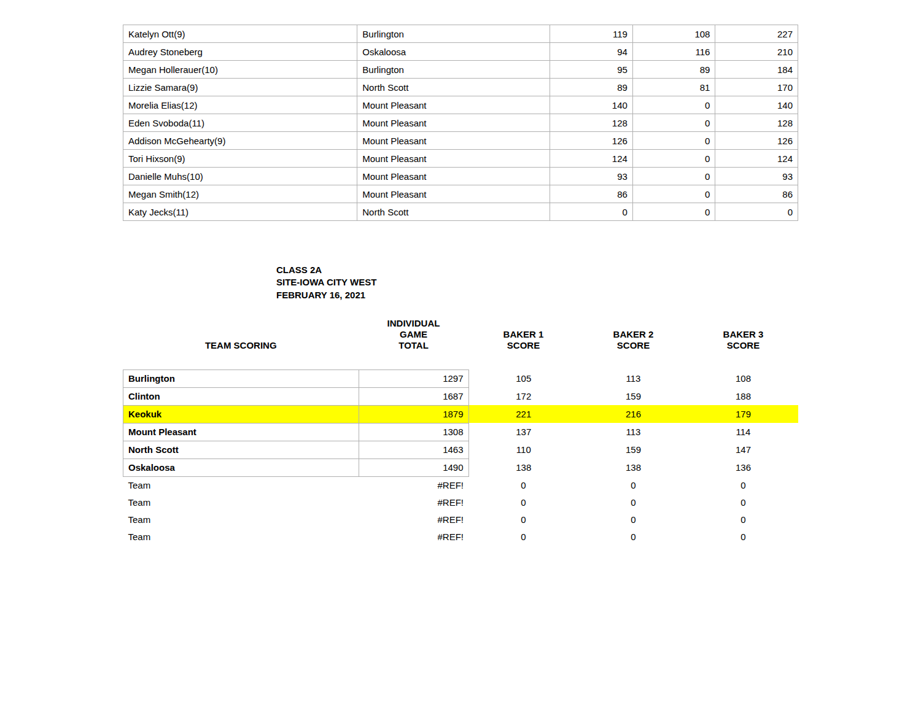| Katelyn Ott(9) | Burlington | 119 | 108 | 227 |
| Audrey Stoneberg | Oskaloosa | 94 | 116 | 210 |
| Megan Hollerauer(10) | Burlington | 95 | 89 | 184 |
| Lizzie Samara(9) | North Scott | 89 | 81 | 170 |
| Morelia Elias(12) | Mount Pleasant | 140 | 0 | 140 |
| Eden Svoboda(11) | Mount Pleasant | 128 | 0 | 128 |
| Addison McGehearty(9) | Mount Pleasant | 126 | 0 | 126 |
| Tori Hixson(9) | Mount Pleasant | 124 | 0 | 124 |
| Danielle Muhs(10) | Mount Pleasant | 93 | 0 | 93 |
| Megan Smith(12) | Mount Pleasant | 86 | 0 | 86 |
| Katy Jecks(11) | North Scott | 0 | 0 | 0 |
CLASS 2A
SITE-IOWA CITY WEST
FEBRUARY 16, 2021
| TEAM SCORING | INDIVIDUAL GAME TOTAL | BAKER 1 SCORE | BAKER 2 SCORE | BAKER 3 SCORE |
| --- | --- | --- | --- | --- |
| Burlington | 1297 | 105 | 113 | 108 |
| Clinton | 1687 | 172 | 159 | 188 |
| Keokuk | 1879 | 221 | 216 | 179 |
| Mount Pleasant | 1308 | 137 | 113 | 114 |
| North Scott | 1463 | 110 | 159 | 147 |
| Oskaloosa | 1490 | 138 | 138 | 136 |
| Team | #REF! | 0 | 0 | 0 |
| Team | #REF! | 0 | 0 | 0 |
| Team | #REF! | 0 | 0 | 0 |
| Team | #REF! | 0 | 0 | 0 |